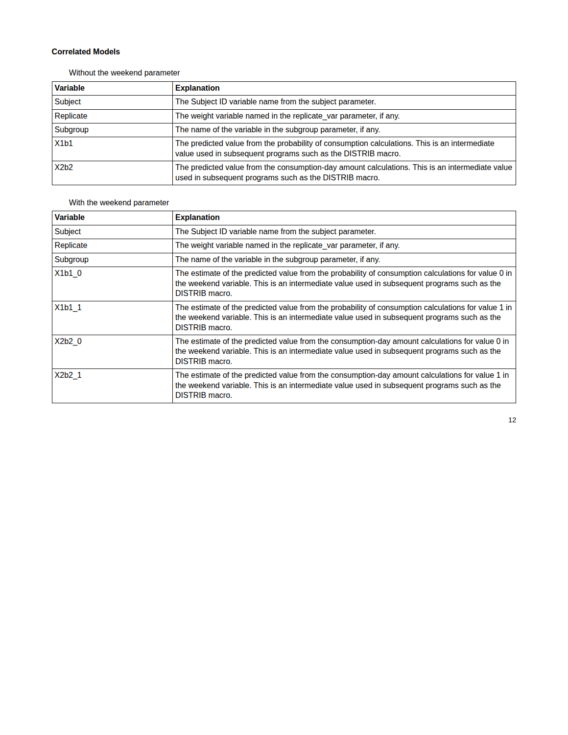Correlated Models
Without the weekend parameter
| Variable | Explanation |
| --- | --- |
| Subject | The Subject ID variable name from the subject parameter. |
| Replicate | The weight variable named in the replicate_var parameter, if any. |
| Subgroup | The name of the variable in the subgroup parameter, if any. |
| X1b1 | The predicted value from the probability of consumption calculations. This is an intermediate value used in subsequent programs such as the DISTRIB macro. |
| X2b2 | The predicted value from the consumption-day amount calculations. This is an intermediate value used in subsequent programs such as the DISTRIB macro. |
With the weekend parameter
| Variable | Explanation |
| --- | --- |
| Subject | The Subject ID variable name from the subject parameter. |
| Replicate | The weight variable named in the replicate_var parameter, if any. |
| Subgroup | The name of the variable in the subgroup parameter, if any. |
| X1b1_0 | The estimate of the predicted value from the probability of consumption calculations for value 0 in the weekend variable. This is an intermediate value used in subsequent programs such as the DISTRIB macro. |
| X1b1_1 | The estimate of the predicted value from the probability of consumption calculations for value 1 in the weekend variable. This is an intermediate value used in subsequent programs such as the DISTRIB macro. |
| X2b2_0 | The estimate of the predicted value from the consumption-day amount calculations for value 0 in the weekend variable. This is an intermediate value used in subsequent programs such as the DISTRIB macro. |
| X2b2_1 | The estimate of the predicted value from the consumption-day amount calculations for value 1 in the weekend variable. This is an intermediate value used in subsequent programs such as the DISTRIB macro. |
12